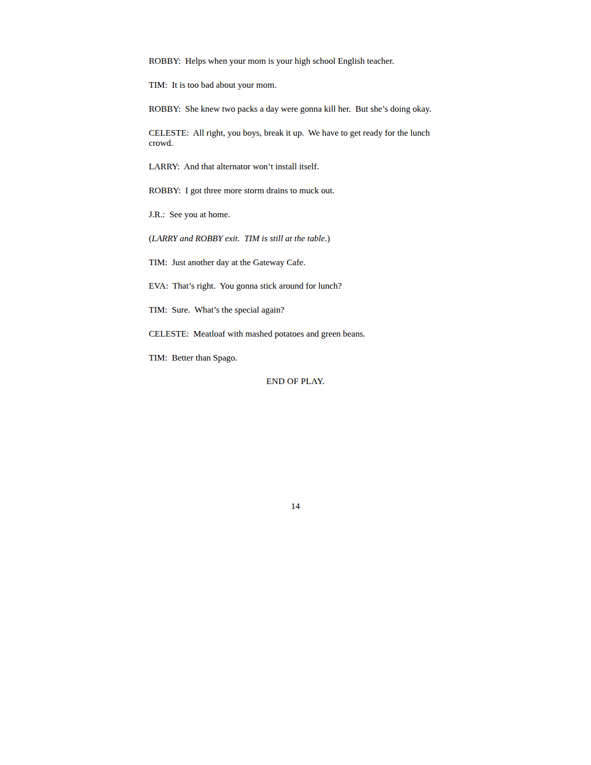ROBBY: Helps when your mom is your high school English teacher.
TIM: It is too bad about your mom.
ROBBY: She knew two packs a day were gonna kill her. But she’s doing okay.
CELESTE: All right, you boys, break it up. We have to get ready for the lunch crowd.
LARRY: And that alternator won’t install itself.
ROBBY: I got three more storm drains to muck out.
J.R.: See you at home.
(LARRY and ROBBY exit. TIM is still at the table.)
TIM: Just another day at the Gateway Cafe.
EVA: That’s right. You gonna stick around for lunch?
TIM: Sure. What’s the special again?
CELESTE: Meatloaf with mashed potatoes and green beans.
TIM: Better than Spago.
END OF PLAY.
14